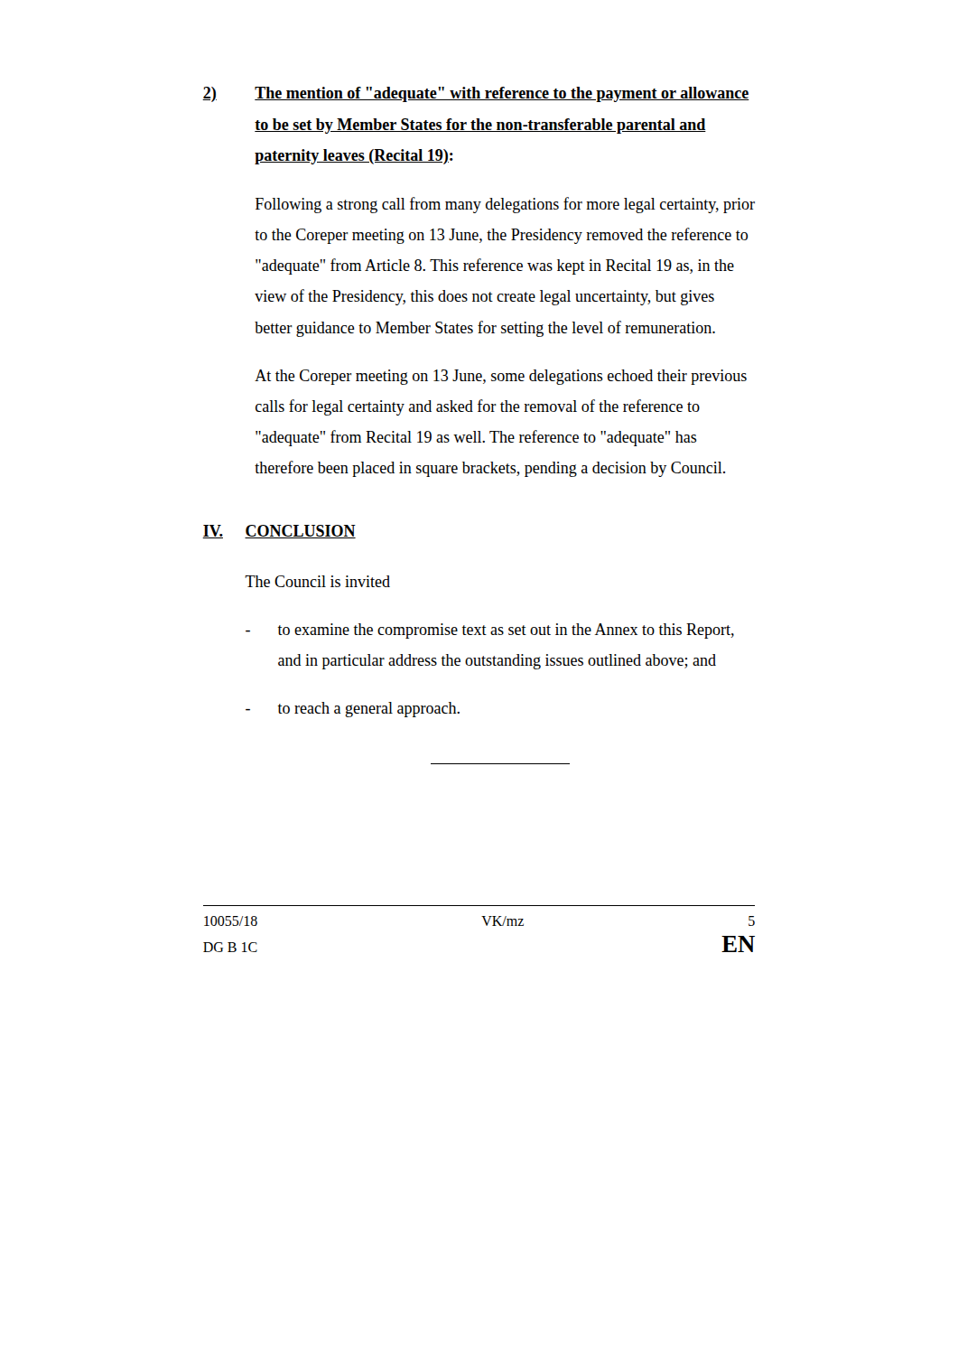2)
The mention of "adequate" with reference to the payment or allowance to be set by Member States for the non-transferable parental and paternity leaves (Recital 19):
Following a strong call from many delegations for more legal certainty, prior to the Coreper meeting on 13 June, the Presidency removed the reference to "adequate" from Article 8. This reference was kept in Recital 19 as, in the view of the Presidency, this does not create legal uncertainty, but gives better guidance to Member States for setting the level of remuneration.
At the Coreper meeting on 13 June, some delegations echoed their previous calls for legal certainty and asked for the removal of the reference to "adequate" from Recital 19 as well. The reference to "adequate" has therefore been placed in square brackets, pending a decision by Council.
IV.
CONCLUSION
The Council is invited
-
to examine the compromise text as set out in the Annex to this Report, and in particular address the outstanding issues outlined above; and
-
to reach a general approach.
10055/18
VK/mz
5
DG B 1C
EN